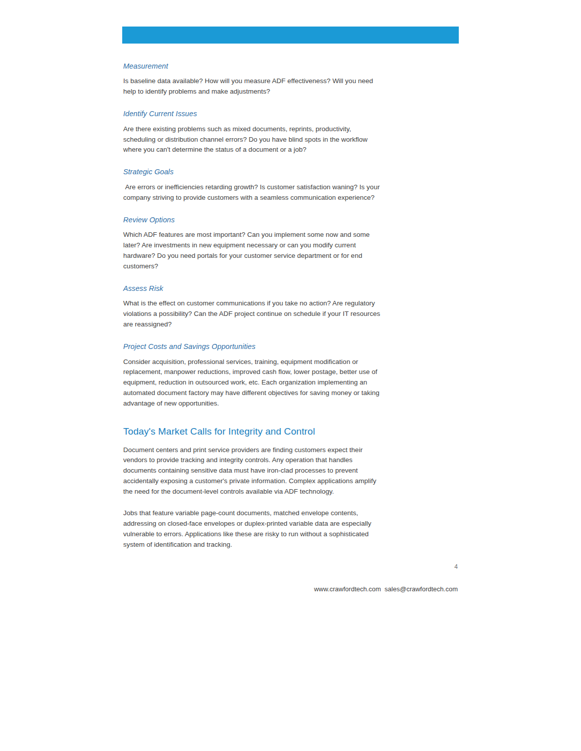Measurement
Is baseline data available? How will you measure ADF effectiveness? Will you need help to identify problems and make adjustments?
Identify Current Issues
Are there existing problems such as mixed documents, reprints, productivity, scheduling or distribution channel errors? Do you have blind spots in the workflow where you can't determine the status of a document or a job?
Strategic Goals
Are errors or inefficiencies retarding growth? Is customer satisfaction waning? Is your company striving to provide customers with a seamless communication experience?
Review Options
Which ADF features are most important? Can you implement some now and some later? Are investments in new equipment necessary or can you modify current hardware? Do you need portals for your customer service department or for end customers?
Assess Risk
What is the effect on customer communications if you take no action? Are regulatory violations a possibility? Can the ADF project continue on schedule if your IT resources are reassigned?
Project Costs and Savings Opportunities
Consider acquisition, professional services, training, equipment modification or replacement, manpower reductions, improved cash flow, lower postage, better use of equipment, reduction in outsourced work, etc. Each organization implementing an automated document factory may have different objectives for saving money or taking advantage of new opportunities.
Today's Market Calls for Integrity and Control
Document centers and print service providers are finding customers expect their vendors to provide tracking and integrity controls. Any operation that handles documents containing sensitive data must have iron-clad processes to prevent accidentally exposing a customer's private information. Complex applications amplify the need for the document-level controls available via ADF technology.
Jobs that feature variable page-count documents, matched envelope contents, addressing on closed-face envelopes or duplex-printed variable data are especially vulnerable to errors. Applications like these are risky to run without a sophisticated system of identification and tracking.
4
www.crawfordtech.com sales@crawfordtech.com